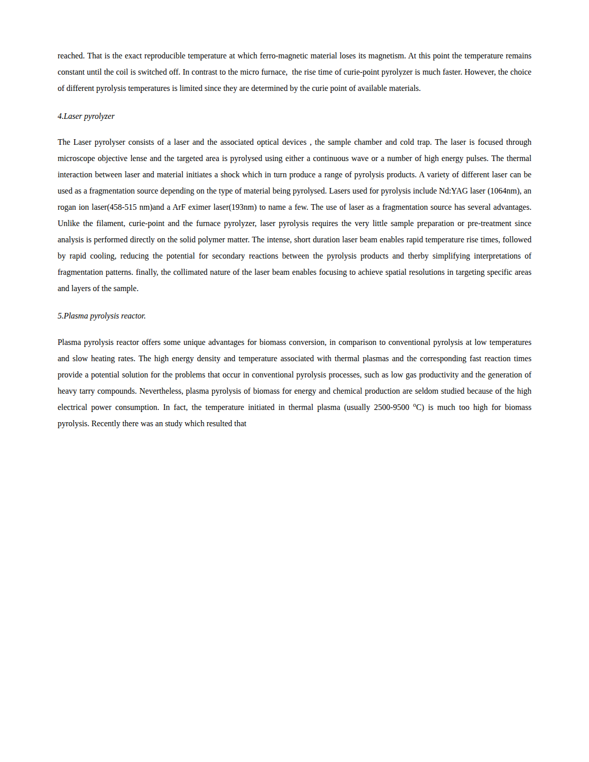reached. That is the exact reproducible temperature at which ferro-magnetic material loses its magnetism. At this point the temperature remains constant until the coil is switched off. In contrast to the micro furnace, the rise time of curie-point pyrolyzer is much faster. However, the choice of different pyrolysis temperatures is limited since they are determined by the curie point of available materials.
4.Laser pyrolyzer
The Laser pyrolyser consists of a laser and the associated optical devices , the sample chamber and cold trap. The laser is focused through microscope objective lense and the targeted area is pyrolysed using either a continuous wave or a number of high energy pulses. The thermal interaction between laser and material initiates a shock which in turn produce a range of pyrolysis products. A variety of different laser can be used as a fragmentation source depending on the type of material being pyrolysed. Lasers used for pyrolysis include Nd:YAG laser (1064nm), an rogan ion laser(458-515 nm)and a ArF eximer laser(193nm) to name a few. The use of laser as a fragmentation source has several advantages. Unlike the filament, curie-point and the furnace pyrolyzer, laser pyrolysis requires the very little sample preparation or pre-treatment since analysis is performed directly on the solid polymer matter. The intense, short duration laser beam enables rapid temperature rise times, followed by rapid cooling, reducing the potential for secondary reactions between the pyrolysis products and therby simplifying interpretations of fragmentation patterns. finally, the collimated nature of the laser beam enables focusing to achieve spatial resolutions in targeting specific areas and layers of the sample.
5.Plasma pyrolysis reactor.
Plasma pyrolysis reactor offers some unique advantages for biomass conversion, in comparison to conventional pyrolysis at low temperatures and slow heating rates. The high energy density and temperature associated with thermal plasmas and the corresponding fast reaction times provide a potential solution for the problems that occur in conventional pyrolysis processes, such as low gas productivity and the generation of heavy tarry compounds. Nevertheless, plasma pyrolysis of biomass for energy and chemical production are seldom studied because of the high electrical power consumption. In fact, the temperature initiated in thermal plasma (usually 2500-9500 oC) is much too high for biomass pyrolysis. Recently there was an study which resulted that